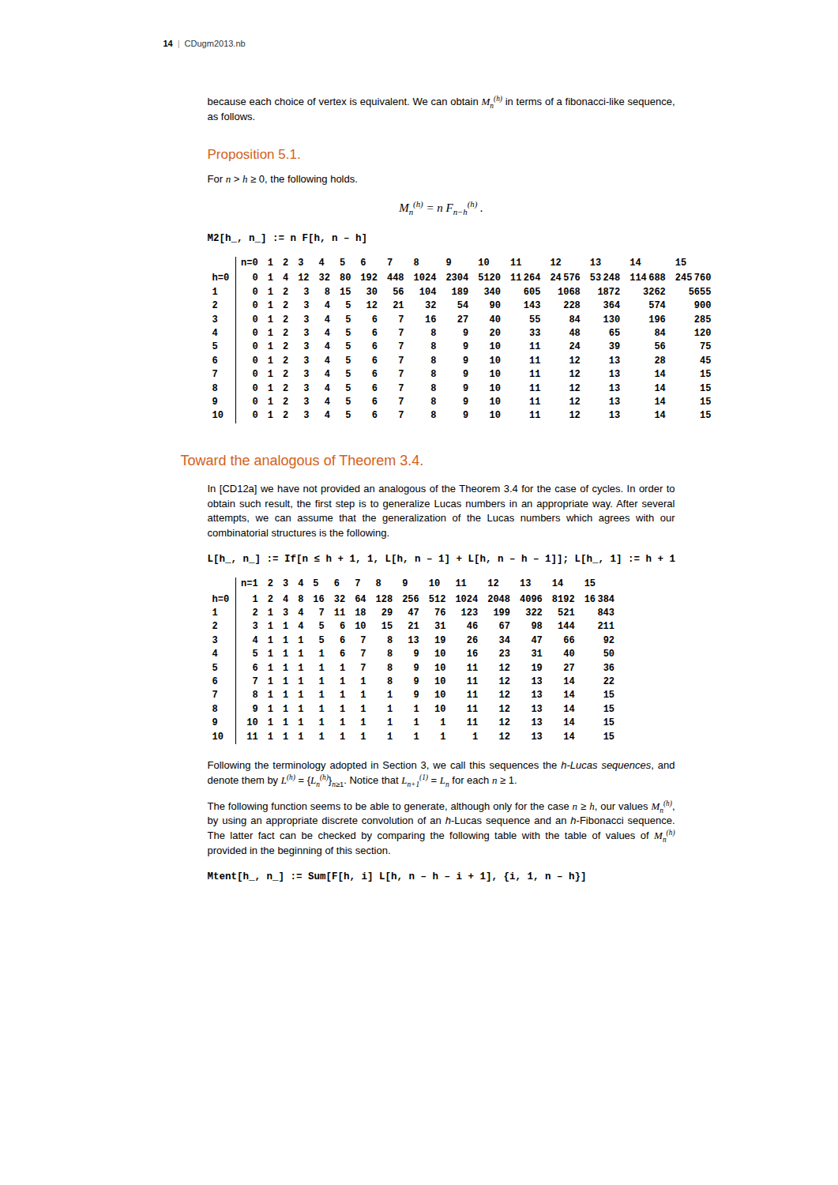14|CDugm2013.nb
because each choice of vertex is equivalent. We can obtain Mn(h) in terms of a fibonacci-like sequence, as follows.
Proposition 5.1.
For n > h ≥ 0, the following holds.
Mn(h) = n Fn−h(h) .
M2[h_, n_] := n F[h, n – h]
| | n=0 | 1 | 2 | 3 | 4 | 5 | 6 | 7 | 8 | 9 | 10 | 11 | 12 | 13 | 14 | 15 |
| --- | --- | --- | --- | --- | --- | --- | --- | --- | --- | --- | --- | --- | --- | --- | --- | --- |
| h=0 | 0 | 1 | 4 | 12 | 32 | 80 | 192 | 448 | 1024 | 2304 | 5120 | 11 264 | 24 576 | 53 248 | 114 688 | 245 760 |
| 1 | 0 | 1 | 2 | 3 | 8 | 15 | 30 | 56 | 104 | 189 | 340 | 605 | 1068 | 1872 | 3262 | 5655 |
| 2 | 0 | 1 | 2 | 3 | 4 | 5 | 12 | 21 | 32 | 54 | 90 | 143 | 228 | 364 | 574 | 900 |
| 3 | 0 | 1 | 2 | 3 | 4 | 5 | 6 | 7 | 16 | 27 | 40 | 55 | 84 | 130 | 196 | 285 |
| 4 | 0 | 1 | 2 | 3 | 4 | 5 | 6 | 7 | 8 | 9 | 20 | 33 | 48 | 65 | 84 | 120 |
| 5 | 0 | 1 | 2 | 3 | 4 | 5 | 6 | 7 | 8 | 9 | 10 | 11 | 24 | 39 | 56 | 75 |
| 6 | 0 | 1 | 2 | 3 | 4 | 5 | 6 | 7 | 8 | 9 | 10 | 11 | 12 | 13 | 28 | 45 |
| 7 | 0 | 1 | 2 | 3 | 4 | 5 | 6 | 7 | 8 | 9 | 10 | 11 | 12 | 13 | 14 | 15 |
| 8 | 0 | 1 | 2 | 3 | 4 | 5 | 6 | 7 | 8 | 9 | 10 | 11 | 12 | 13 | 14 | 15 |
| 9 | 0 | 1 | 2 | 3 | 4 | 5 | 6 | 7 | 8 | 9 | 10 | 11 | 12 | 13 | 14 | 15 |
| 10 | 0 | 1 | 2 | 3 | 4 | 5 | 6 | 7 | 8 | 9 | 10 | 11 | 12 | 13 | 14 | 15 |
Toward the analogous of Theorem 3.4.
In [CD12a] we have not provided an analogous of the Theorem 3.4 for the case of cycles. In order to obtain such result, the first step is to generalize Lucas numbers in an appropriate way. After several attempts, we can assume that the generalization of the Lucas numbers which agrees with our combinatorial structures is the following.
L[h_, n_] := If[n ≤ h + 1, 1, L[h, n – 1] + L[h, n – h – 1]]; L[h_, 1] := h + 1
| | n=1 | 2 | 3 | 4 | 5 | 6 | 7 | 8 | 9 | 10 | 11 | 12 | 13 | 14 | 15 |
| --- | --- | --- | --- | --- | --- | --- | --- | --- | --- | --- | --- | --- | --- | --- | --- |
| h=0 | 1 | 2 | 4 | 8 | 16 | 32 | 64 | 128 | 256 | 512 | 1024 | 2048 | 4096 | 8192 | 16 384 |
| 1 | 2 | 1 | 3 | 4 | 7 | 11 | 18 | 29 | 47 | 76 | 123 | 199 | 322 | 521 | 843 |
| 2 | 3 | 1 | 1 | 4 | 5 | 6 | 10 | 15 | 21 | 31 | 46 | 67 | 98 | 144 | 211 |
| 3 | 4 | 1 | 1 | 1 | 5 | 6 | 7 | 8 | 13 | 19 | 26 | 34 | 47 | 66 | 92 |
| 4 | 5 | 1 | 1 | 1 | 1 | 6 | 7 | 8 | 9 | 10 | 16 | 23 | 31 | 40 | 50 |
| 5 | 6 | 1 | 1 | 1 | 1 | 1 | 7 | 8 | 9 | 10 | 11 | 12 | 19 | 27 | 36 |
| 6 | 7 | 1 | 1 | 1 | 1 | 1 | 1 | 8 | 9 | 10 | 11 | 12 | 13 | 14 | 22 |
| 7 | 8 | 1 | 1 | 1 | 1 | 1 | 1 | 1 | 9 | 10 | 11 | 12 | 13 | 14 | 15 |
| 8 | 9 | 1 | 1 | 1 | 1 | 1 | 1 | 1 | 1 | 10 | 11 | 12 | 13 | 14 | 15 |
| 9 | 10 | 1 | 1 | 1 | 1 | 1 | 1 | 1 | 1 | 1 | 11 | 12 | 13 | 14 | 15 |
| 10 | 11 | 1 | 1 | 1 | 1 | 1 | 1 | 1 | 1 | 1 | 1 | 12 | 13 | 14 | 15 |
Following the terminology adopted in Section 3, we call this sequences the h-Lucas sequences, and denote them by L(h) = {Ln(h)}n≥1. Notice that Ln+1(1) = Ln for each n ≥ 1.
The following function seems to be able to generate, although only for the case n ≥ h, our values Mn(h), by using an appropriate discrete convolution of an h-Lucas sequence and an h-Fibonacci sequence. The latter fact can be checked by comparing the following table with the table of values of Mn(h) provided in the beginning of this section.
Mtent[h_, n_] := Sum[F[h, i] L[h, n – h – i + 1], {i, 1, n – h}]